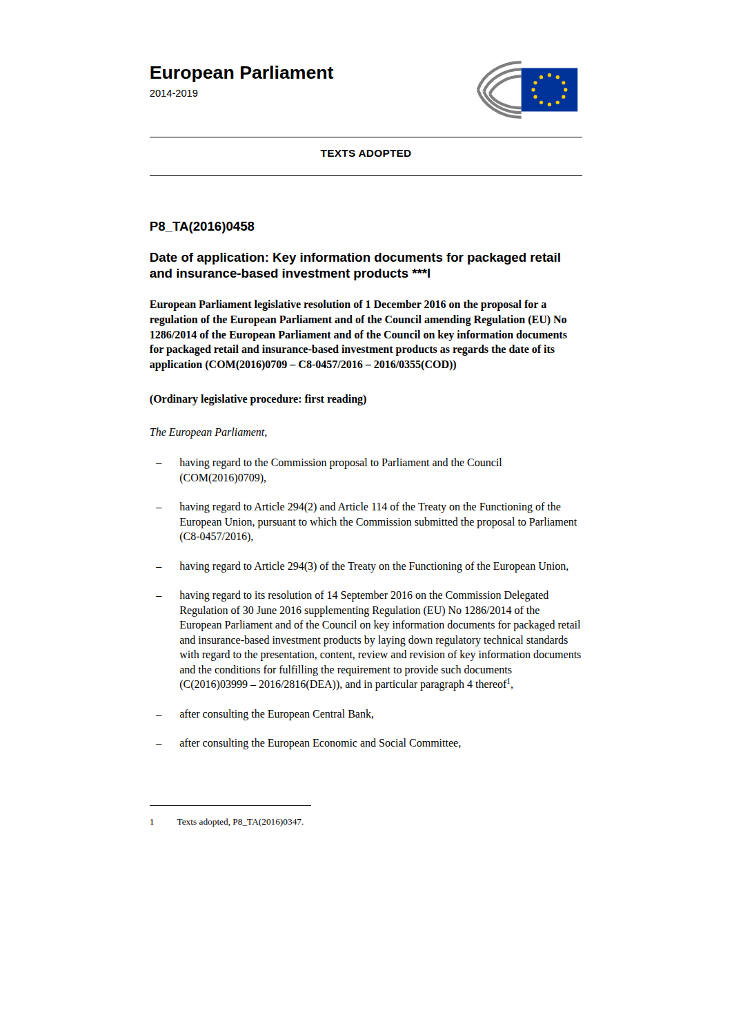European Parliament
2014-2019
TEXTS ADOPTED
P8_TA(2016)0458
Date of application: Key information documents for packaged retail and insurance-based investment products ***I
European Parliament legislative resolution of 1 December 2016 on the proposal for a regulation of the European Parliament and of the Council amending Regulation (EU) No 1286/2014 of the European Parliament and of the Council on key information documents for packaged retail and insurance-based investment products as regards the date of its application (COM(2016)0709 – C8-0457/2016 – 2016/0355(COD))
(Ordinary legislative procedure: first reading)
The European Parliament,
having regard to the Commission proposal to Parliament and the Council (COM(2016)0709),
having regard to Article 294(2) and Article 114 of the Treaty on the Functioning of the European Union, pursuant to which the Commission submitted the proposal to Parliament (C8-0457/2016),
having regard to Article 294(3) of the Treaty on the Functioning of the European Union,
having regard to its resolution of 14 September 2016 on the Commission Delegated Regulation of 30 June 2016 supplementing Regulation (EU) No 1286/2014 of the European Parliament and of the Council on key information documents for packaged retail and insurance-based investment products by laying down regulatory technical standards with regard to the presentation, content, review and revision of key information documents and the conditions for fulfilling the requirement to provide such documents (C(2016)03999 – 2016/2816(DEA)), and in particular paragraph 4 thereof1,
after consulting the European Central Bank,
after consulting the European Economic and Social Committee,
1 Texts adopted, P8_TA(2016)0347.